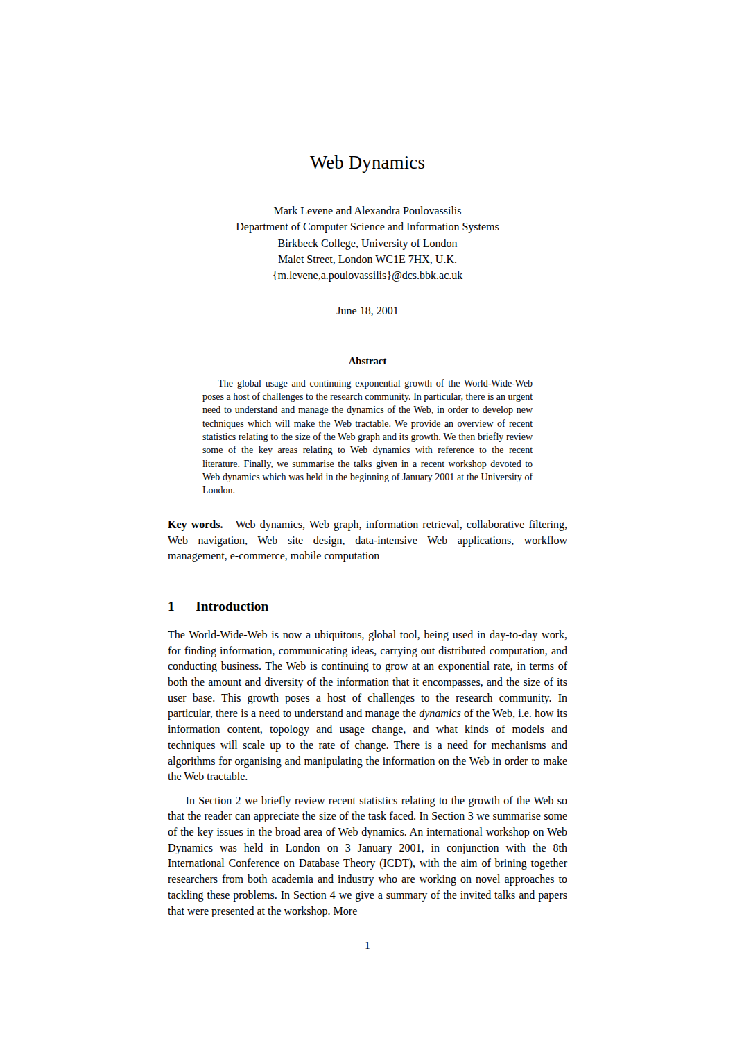Web Dynamics
Mark Levene and Alexandra Poulovassilis Department of Computer Science and Information Systems Birkbeck College, University of London Malet Street, London WC1E 7HX, U.K. {m.levene,a.poulovassilis}@dcs.bbk.ac.uk
June 18, 2001
Abstract
The global usage and continuing exponential growth of the World-Wide-Web poses a host of challenges to the research community. In particular, there is an urgent need to understand and manage the dynamics of the Web, in order to develop new techniques which will make the Web tractable. We provide an overview of recent statistics relating to the size of the Web graph and its growth. We then briefly review some of the key areas relating to Web dynamics with reference to the recent literature. Finally, we summarise the talks given in a recent workshop devoted to Web dynamics which was held in the beginning of January 2001 at the University of London.
Key words. Web dynamics, Web graph, information retrieval, collaborative filtering, Web navigation, Web site design, data-intensive Web applications, workflow management, e-commerce, mobile computation
1 Introduction
The World-Wide-Web is now a ubiquitous, global tool, being used in day-to-day work, for finding information, communicating ideas, carrying out distributed computation, and conducting business. The Web is continuing to grow at an exponential rate, in terms of both the amount and diversity of the information that it encompasses, and the size of its user base. This growth poses a host of challenges to the research community. In particular, there is a need to understand and manage the dynamics of the Web, i.e. how its information content, topology and usage change, and what kinds of models and techniques will scale up to the rate of change. There is a need for mechanisms and algorithms for organising and manipulating the information on the Web in order to make the Web tractable.
In Section 2 we briefly review recent statistics relating to the growth of the Web so that the reader can appreciate the size of the task faced. In Section 3 we summarise some of the key issues in the broad area of Web dynamics. An international workshop on Web Dynamics was held in London on 3 January 2001, in conjunction with the 8th International Conference on Database Theory (ICDT), with the aim of brining together researchers from both academia and industry who are working on novel approaches to tackling these problems. In Section 4 we give a summary of the invited talks and papers that were presented at the workshop. More
1